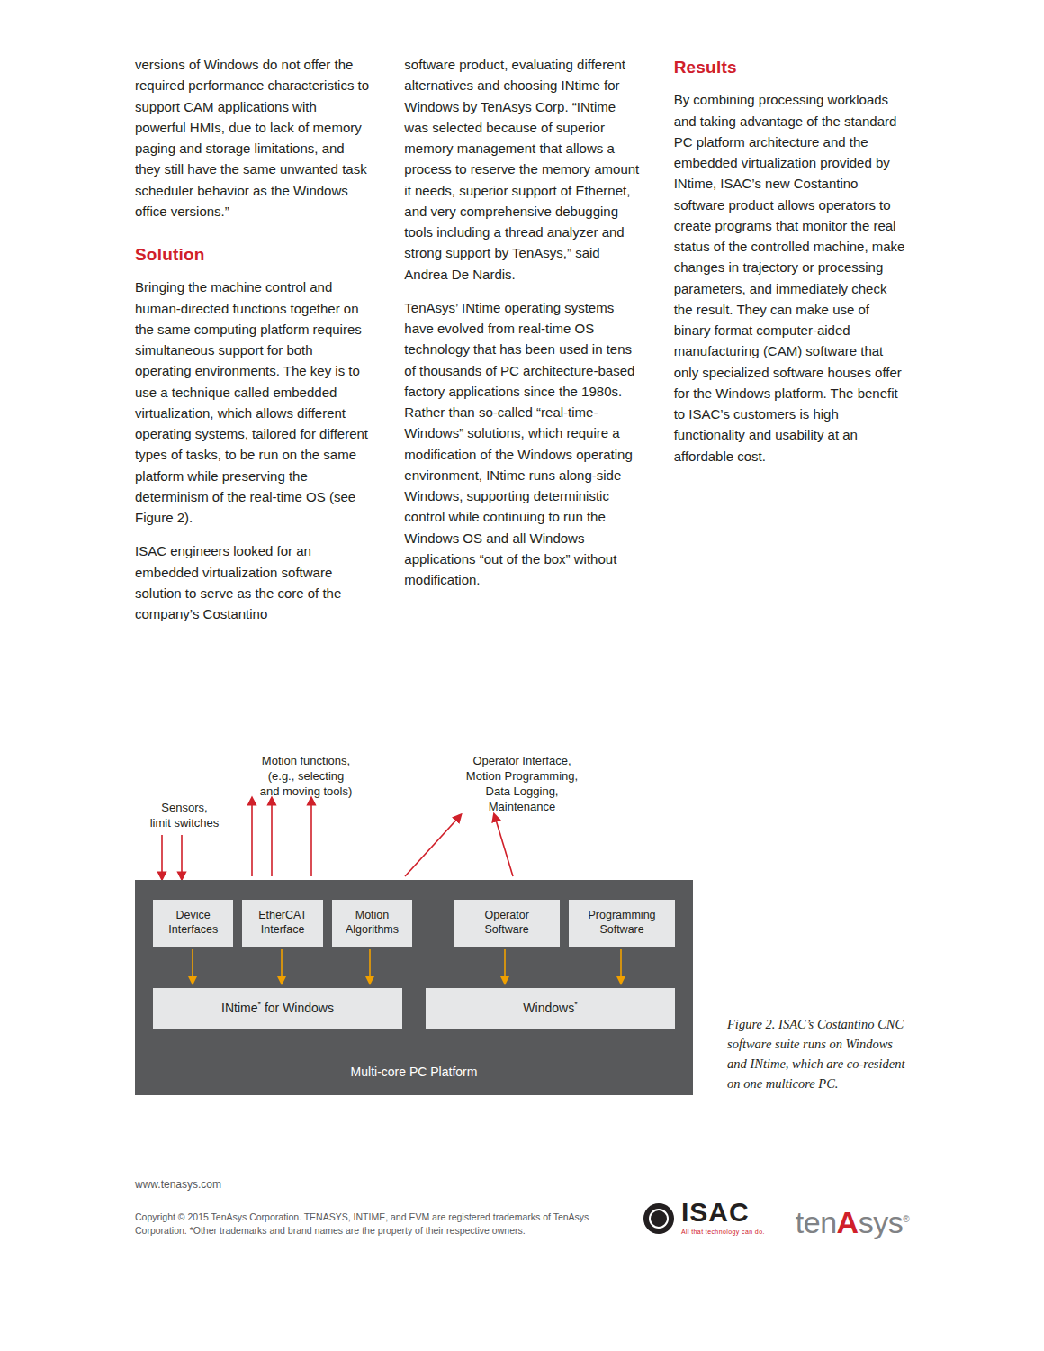versions of Windows do not offer the required performance characteristics to support CAM applications with powerful HMIs, due to lack of memory paging and storage limitations, and they still have the same unwanted task scheduler behavior as the Windows office versions.”
Solution
Bringing the machine control and human-directed functions together on the same computing platform requires simultaneous support for both operating environments. The key is to use a technique called embedded virtualization, which allows different operating systems, tailored for different types of tasks, to be run on the same platform while preserving the determinism of the real-time OS (see Figure 2).
ISAC engineers looked for an embedded virtualization software solution to serve as the core of the company’s Costantino
software product, evaluating different alternatives and choosing INtime for Windows by TenAsys Corp. “INtime was selected because of superior memory management that allows a process to reserve the memory amount it needs, superior support of Ethernet, and very comprehensive debugging tools including a thread analyzer and strong support by TenAsys,” said Andrea De Nardis.
TenAsys’ INtime operating systems have evolved from real-time OS technology that has been used in tens of thousands of PC architecture-based factory applications since the 1980s. Rather than so-called “real-time-Windows” solutions, which require a modification of the Windows operating environment, INtime runs along-side Windows, supporting deterministic control while continuing to run the Windows OS and all Windows applications “out of the box” without modification.
Results
By combining processing workloads and taking advantage of the standard PC platform architecture and the embedded virtualization provided by INtime, ISAC’s new Costantino software product allows operators to create programs that monitor the real status of the controlled machine, make changes in trajectory or processing parameters, and immediately check the result. They can make use of binary format computer-aided manufacturing (CAM) software that only specialized software houses offer for the Windows platform. The benefit to ISAC’s customers is high functionality and usability at an affordable cost.
Sensors,
limit switches
Motion functions,
(e.g., selecting
and moving tools)
Operator Interface,
Motion Programming,
Data Logging,
Maintenance
Device
Interfaces
EtherCAT
Interface
Motion
Algorithms
Operator
Software
Programming
Software
INtime* for Windows
Windows*
Multi-core PC Platform
Figure 2. ISAC’s Costantino CNC software suite runs on Windows and INtime, which are co-resident on one multicore PC.
www.tenasys.com
Copyright © 2015 TenAsys Corporation. TENASYS, INTIME, and EVM are registered trademarks of TenAsys Corporation. *Other trademarks and brand names are the property of their respective owners.
ISAC
All that technology can do.
tenAsys®